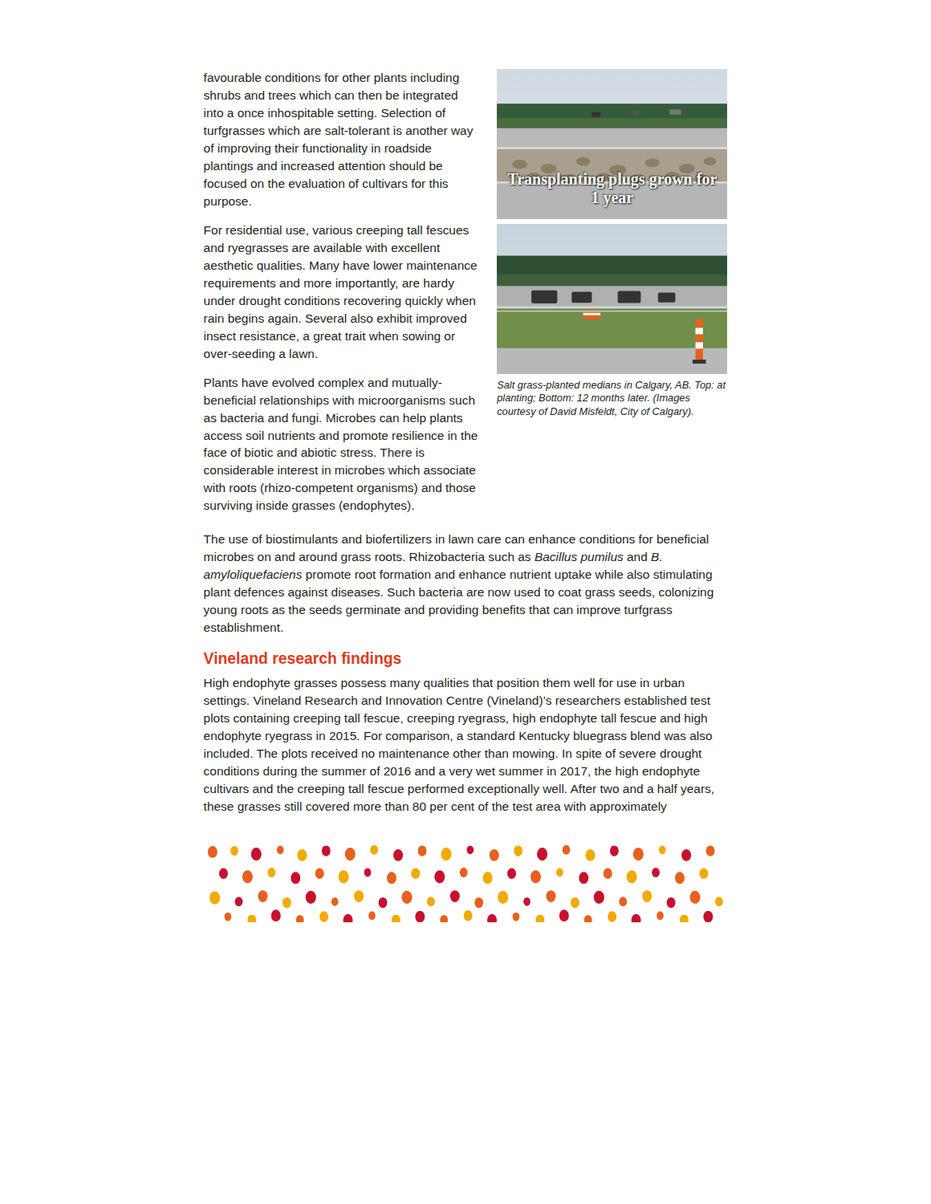favourable conditions for other plants including shrubs and trees which can then be integrated into a once inhospitable setting. Selection of turfgrasses which are salt-tolerant is another way of improving their functionality in roadside plantings and increased attention should be focused on the evaluation of cultivars for this purpose.
For residential use, various creeping tall fescues and ryegrasses are available with excellent aesthetic qualities. Many have lower maintenance requirements and more importantly, are hardy under drought conditions recovering quickly when rain begins again. Several also exhibit improved insect resistance, a great trait when sowing or over-seeding a lawn.
Plants have evolved complex and mutually-beneficial relationships with microorganisms such as bacteria and fungi. Microbes can help plants access soil nutrients and promote resilience in the face of biotic and abiotic stress. There is considerable interest in microbes which associate with roots (rhizo-competent organisms) and those surviving inside grasses (endophytes).
Transplanting plugs grown for 1 year
Salt grass-planted medians in Calgary, AB. Top: at planting; Bottom: 12 months later. (Images courtesy of David Misfeldt, City of Calgary).
The use of biostimulants and biofertilizers in lawn care can enhance conditions for beneficial microbes on and around grass roots. Rhizobacteria such as Bacillus pumilus and B. amyloliquefaciens promote root formation and enhance nutrient uptake while also stimulating plant defences against diseases. Such bacteria are now used to coat grass seeds, colonizing young roots as the seeds germinate and providing benefits that can improve turfgrass establishment.
Vineland research findings
High endophyte grasses possess many qualities that position them well for use in urban settings. Vineland Research and Innovation Centre (Vineland)’s researchers established test plots containing creeping tall fescue, creeping ryegrass, high endophyte tall fescue and high endophyte ryegrass in 2015. For comparison, a standard Kentucky bluegrass blend was also included. The plots received no maintenance other than mowing. In spite of severe drought conditions during the summer of 2016 and a very wet summer in 2017, the high endophyte cultivars and the creeping tall fescue performed exceptionally well. After two and a half years, these grasses still covered more than 80 per cent of the test area with approximately